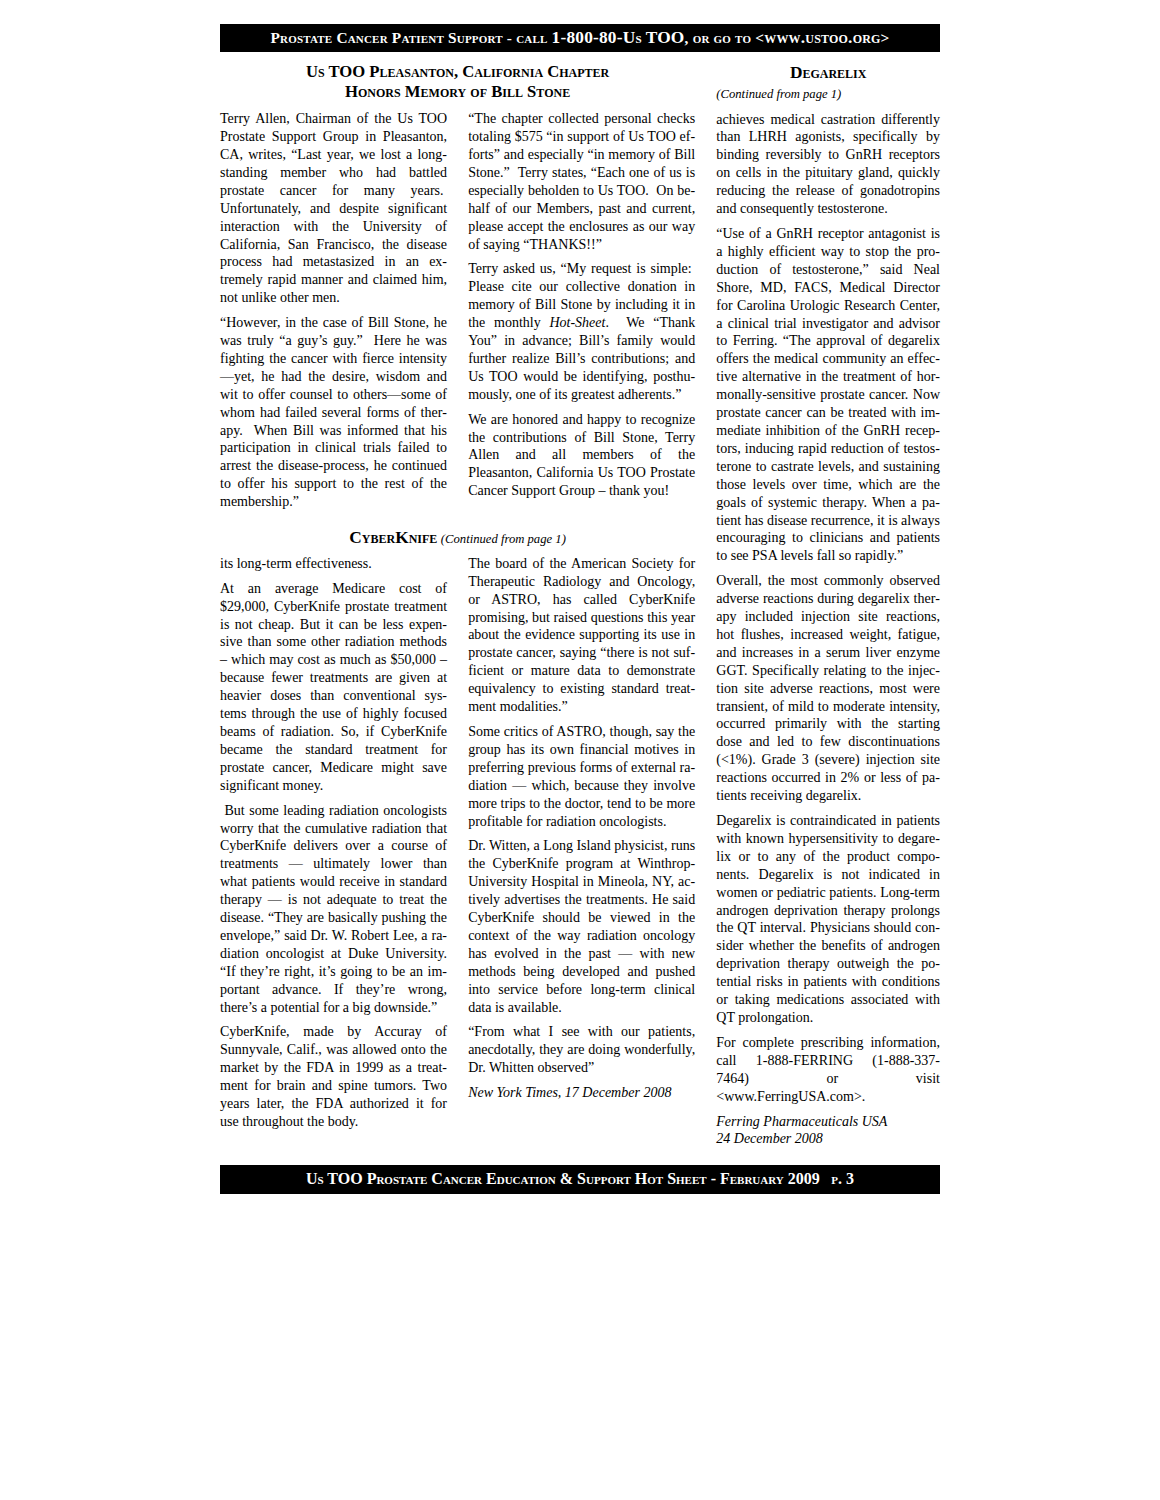Prostate Cancer Patient Support - call 1-800-80-Us TOO, or go to <www.ustoo.org>
Us TOO Pleasanton, California Chapter
Honors Memory of Bill Stone
Terry Allen, Chairman of the Us TOO Prostate Support Group in Pleasanton, CA, writes, “Last year, we lost a long-standing member who had battled prostate cancer for many years. Unfortunately, and despite significant interaction with the University of California, San Francisco, the disease process had metastasized in an extremely rapid manner and claimed him, not unlike other men.
“However, in the case of Bill Stone, he was truly “a guy’s guy.” Here he was fighting the cancer with fierce intensity—yet, he had the desire, wisdom and wit to offer counsel to others—some of whom had failed several forms of therapy. When Bill was informed that his participation in clinical trials failed to arrest the disease-process, he continued to offer his support to the rest of the membership.”
“The chapter collected personal checks totaling $575 “in support of Us TOO efforts” and especially “in memory of Bill Stone.” Terry states, “Each one of us is especially beholden to Us TOO. On behalf of our Members, past and current, please accept the enclosures as our way of saying “THANKS!!”
Terry asked us, “My request is simple: Please cite our collective donation in memory of Bill Stone by including it in the monthly Hot-Sheet. We “Thank You” in advance; Bill’s family would further realize Bill’s contributions; and Us TOO would be identifying, posthumously, one of its greatest adherents.”
We are honored and happy to recognize the contributions of Bill Stone, Terry Allen and all members of the Pleasanton, California Us TOO Prostate Cancer Support Group – thank you!
CyberKnife (Continued from page 1)
its long-term effectiveness.
At an average Medicare cost of $29,000, CyberKnife prostate treatment is not cheap. But it can be less expensive than some other radiation methods – which may cost as much as $50,000 – because fewer treatments are given at heavier doses than conventional systems through the use of highly focused beams of radiation. So, if CyberKnife became the standard treatment for prostate cancer, Medicare might save significant money.
But some leading radiation oncologists worry that the cumulative radiation that CyberKnife delivers over a course of treatments — ultimately lower than what patients would receive in standard therapy — is not adequate to treat the disease. “They are basically pushing the envelope,” said Dr. W. Robert Lee, a radiation oncologist at Duke University. “If they’re right, it’s going to be an important advance. If they’re wrong, there’s a potential for a big downside.”
CyberKnife, made by Accuray of Sunnyvale, Calif., was allowed onto the market by the FDA in 1999 as a treatment for brain and spine tumors. Two years later, the FDA authorized it for use throughout the body.
The board of the American Society for Therapeutic Radiology and Oncology, or ASTRO, has called CyberKnife promising, but raised questions this year about the evidence supporting its use in prostate cancer, saying “there is not sufficient or mature data to demonstrate equivalency to existing standard treatment modalities.”
Some critics of ASTRO, though, say the group has its own financial motives in preferring previous forms of external radiation — which, because they involve more trips to the doctor, tend to be more profitable for radiation oncologists.
Dr. Witten, a Long Island physicist, runs the CyberKnife program at Winthrop-University Hospital in Mineola, NY, actively advertises the treatments. He said CyberKnife should be viewed in the context of the way radiation oncology has evolved in the past — with new methods being developed and pushed into service before long-term clinical data is available.
“From what I see with our patients, anecdotally, they are doing wonderfully, Dr. Whitten observed”
New York Times, 17 December 2008
Degarelix
(Continued from page 1)
achieves medical castration differently than LHRH agonists, specifically by binding reversibly to GnRH receptors on cells in the pituitary gland, quickly reducing the release of gonadotropins and consequently testosterone.
“Use of a GnRH receptor antagonist is a highly efficient way to stop the production of testosterone,” said Neal Shore, MD, FACS, Medical Director for Carolina Urologic Research Center, a clinical trial investigator and advisor to Ferring. “The approval of degarelix offers the medical community an effective alternative in the treatment of hormonally-sensitive prostate cancer. Now prostate cancer can be treated with immediate inhibition of the GnRH receptors, inducing rapid reduction of testosterone to castrate levels, and sustaining those levels over time, which are the goals of systemic therapy. When a patient has disease recurrence, it is always encouraging to clinicians and patients to see PSA levels fall so rapidly.”
Overall, the most commonly observed adverse reactions during degarelix therapy included injection site reactions, hot flushes, increased weight, fatigue, and increases in a serum liver enzyme GGT. Specifically relating to the injection site adverse reactions, most were transient, of mild to moderate intensity, occurred primarily with the starting dose and led to few discontinuations (<1%). Grade 3 (severe) injection site reactions occurred in 2% or less of patients receiving degarelix.
Degarelix is contraindicated in patients with known hypersensitivity to degarelix or to any of the product components. Degarelix is not indicated in women or pediatric patients. Long-term androgen deprivation therapy prolongs the QT interval. Physicians should consider whether the benefits of androgen deprivation therapy outweigh the potential risks in patients with conditions or taking medications associated with QT prolongation.
For complete prescribing information, call 1-888-FERRING (1-888-337-7464) or visit <www.FerringUSA.com>.
Ferring Pharmaceuticals USA
24 December 2008
Us TOO Prostate Cancer Education & Support Hot Sheet - February 2009 p. 3